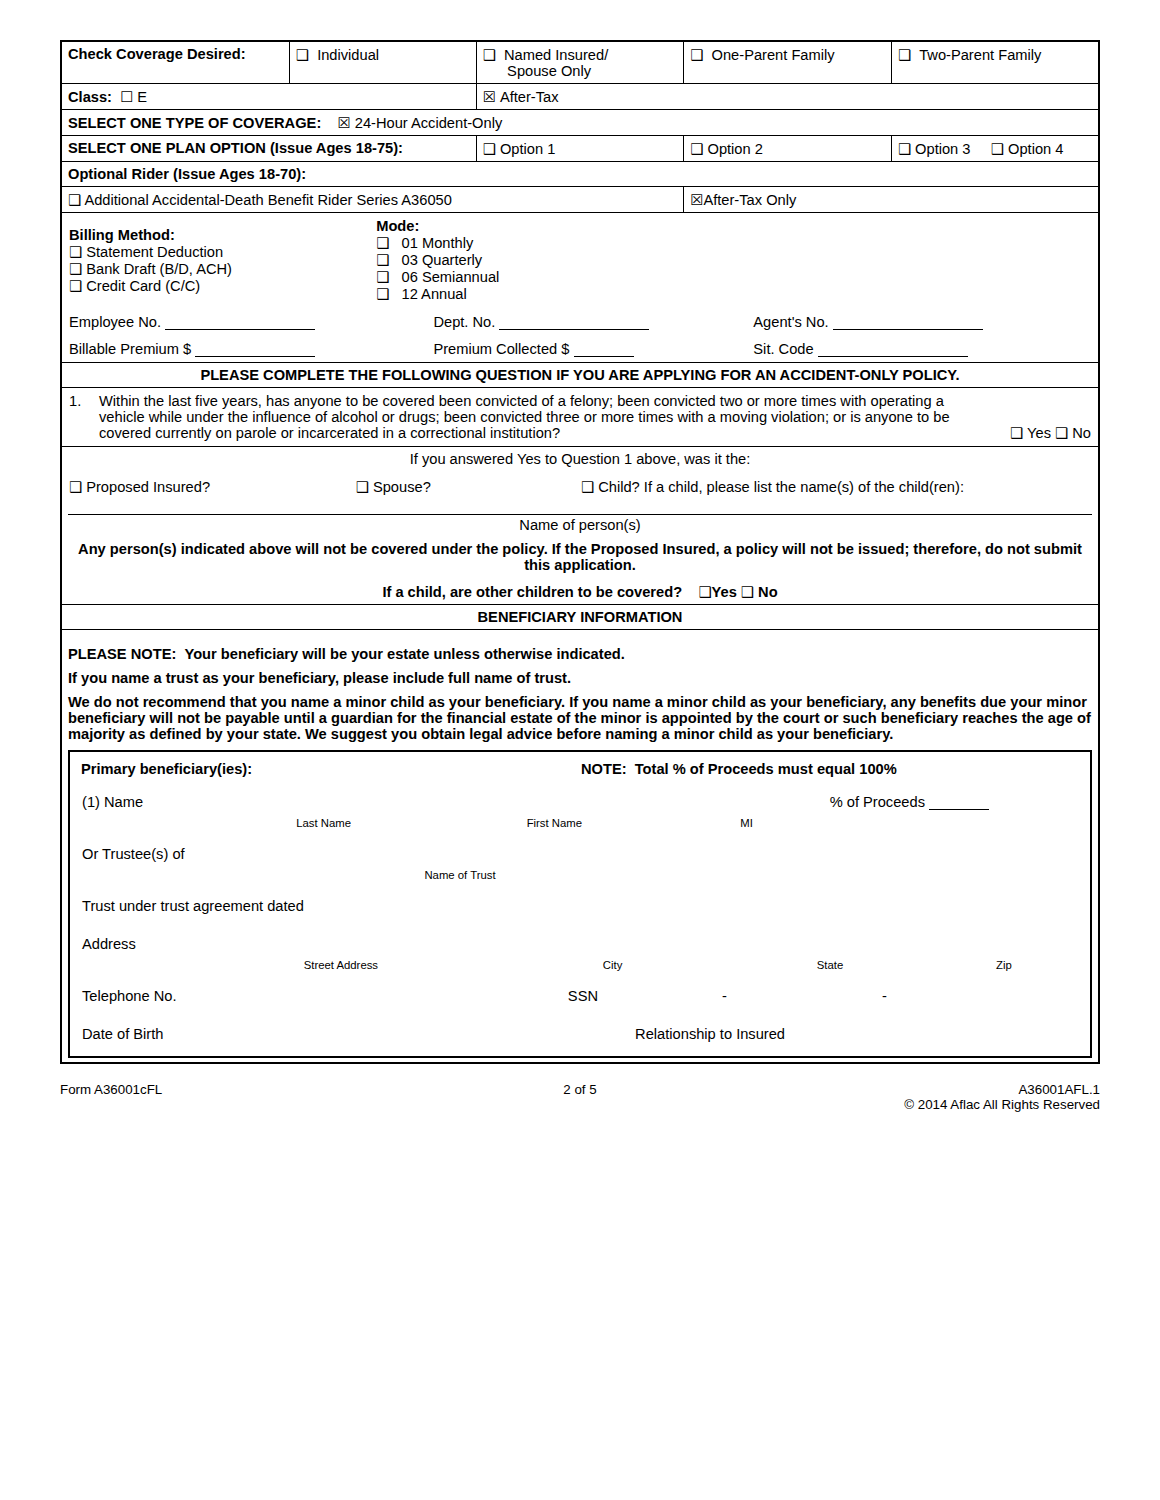| Check Coverage Desired: | ❑ Individual | ❑ Named Insured/ Spouse Only | ❑ One-Parent Family | ❑ Two-Parent Family |
| Class: ☐ E | ☒ After-Tax |
| SELECT ONE TYPE OF COVERAGE: ☒ 24-Hour Accident-Only |
| SELECT ONE PLAN OPTION (Issue Ages 18-75): | ❑ Option 1 | ❑ Option 2 | ❑ Option 3 ❑ Option 4 |
| Optional Rider (Issue Ages 18-70): |
| ❑ Additional Accidental-Death Benefit Rider Series A36050 | ☒ After-Tax Only |
| / Billing Method: ❑ Statement Deduction ❑ Bank Draft (B/D, ACH) ❑ Credit Card (C/C) / Mode: ❑ 01 Monthly ❑ 03 Quarterly ❑ 06 Semiannual ❑ 12 Annual / / Employee No. / Dept. No. / Agent's No. / / Billable Premium $ / Premium Collected $ / Sit. Code / |
| PLEASE COMPLETE THE FOLLOWING QUESTION IF YOU ARE APPLYING FOR AN ACCIDENT-ONLY POLICY. |
| / 1. / Within the last five years, has anyone to be covered been convicted of a felony; been convicted two or more times with operating a vehicle while under the influence of alcohol or drugs; been convicted three or more times with a moving violation; or is anyone to be covered currently on parole or incarcerated in a correctional institution? / ❑ Yes ❑ No / |
| If you answered Yes to Question 1 above, was it the: / ❑ Proposed Insured? / ❑ Spouse? / ❑ Child? If a child, please list the name(s) of the child(ren): / Name of person(s) Any person(s) indicated above will not be covered under the policy. If the Proposed Insured, a policy will not be issued; therefore, do not submit this application. If a child, are other children to be covered? ❑ Yes ❑ No |
| BENEFICIARY INFORMATION |
| PLEASE NOTE: Your beneficiary will be your estate unless otherwise indicated. If you name a trust as your beneficiary, please include full name of trust. We do not recommend that you name a minor child as your beneficiary. If you name a minor child as your beneficiary, any benefits due your minor beneficiary will not be payable until a guardian for the financial estate of the minor is appointed by the court or such beneficiary reaches the age of majority as defined by your state. We suggest you obtain legal advice before naming a minor child as your beneficiary. / Primary beneficiary(ies): / NOTE: Total % of Proceeds must equal 100% / / (1) Name / / / / % of Proceeds / / / Last Name / First Name / MI / / / Or Trustee(s) of / / / / / Name of Trust / / / Trust under trust agreement dated / / / / Address / / / / / / / Street Address / City / State / Zip / / Telephone No. / / SSN / / - / / - / / / Date of Birth / / Relationship to Insured / / |
| Form A36001cFL | 2 of 5 | A36001AFL.1 |
| | | © 2014 Aflac All Rights Reserved |